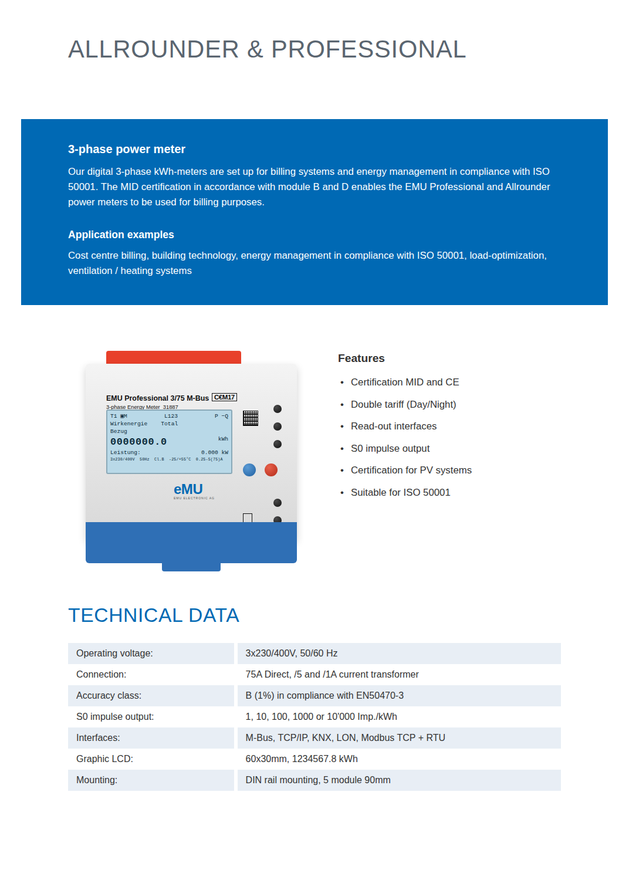ALLROUNDER & PROFESSIONAL
3-phase power meter
Our digital 3-phase kWh-meters are set up for billing systems and energy management in compliance with ISO 50001. The MID certification in accordance with module B and D enables the EMU Professional and Allrounder power meters to be used for billing purposes.
Application examples
Cost centre billing, building technology, energy management in compliance with ISO 50001, load-optimization, ventilation / heating systems
EMU Professional 3/75 M-Bus
3-phase Energy Meter 31887
C€M17
T1 ▣M L123 P −Q
Wirkenergie Total
Bezug
0000000.0 kWh
Leistung: 0.000 kW
3x230/400V 50Hz Cl.B -25/+55°C 0.25-5(75)A
eMUEMU ELECTRONIC AG
Features
Certification MID and CE
Double tariff (Day/Night)
Read-out interfaces
S0 impulse output
Certification for PV systems
Suitable for ISO 50001
TECHNICAL DATA
| Operating voltage: | 3x230/400V, 50/60 Hz |
| Connection: | 75A Direct, /5 and /1A current transformer |
| Accuracy class: | B (1%) in compliance with EN50470-3 |
| S0 impulse output: | 1, 10, 100, 1000 or 10'000 Imp./kWh |
| Interfaces: | M-Bus, TCP/IP, KNX, LON, Modbus TCP + RTU |
| Graphic LCD: | 60x30mm, 1234567.8 kWh |
| Mounting: | DIN rail mounting, 5 module 90mm |